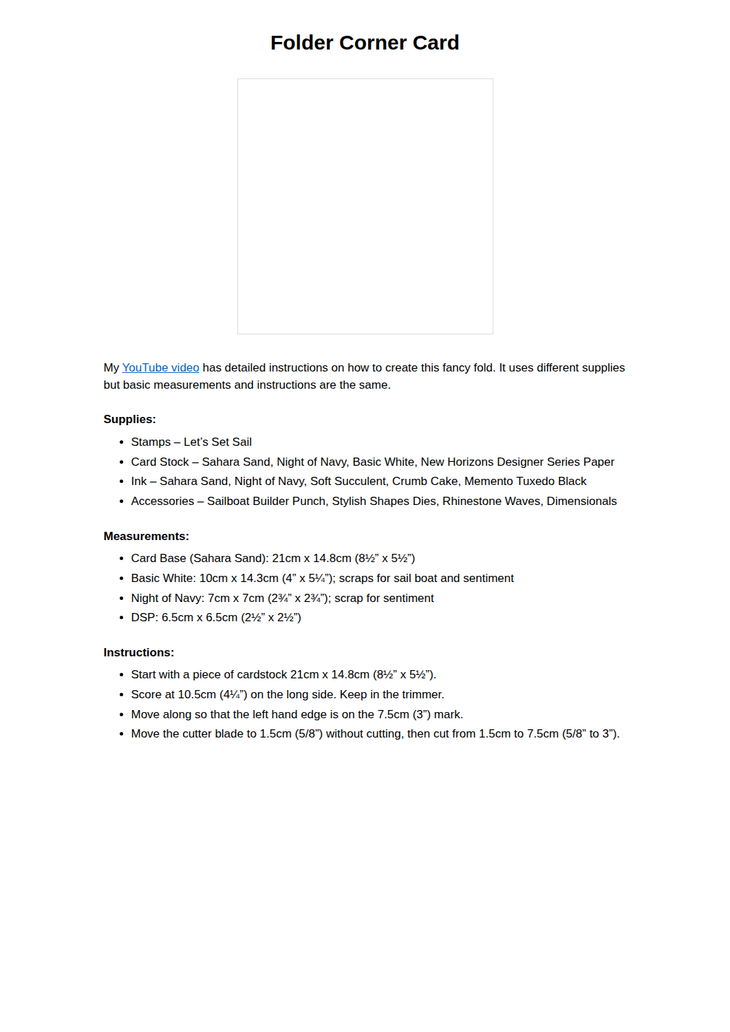Folder Corner Card
My YouTube video has detailed instructions on how to create this fancy fold. It uses different supplies but basic measurements and instructions are the same.
Supplies:
Stamps – Let’s Set Sail
Card Stock – Sahara Sand, Night of Navy, Basic White, New Horizons Designer Series Paper
Ink – Sahara Sand, Night of Navy, Soft Succulent, Crumb Cake, Memento Tuxedo Black
Accessories – Sailboat Builder Punch, Stylish Shapes Dies, Rhinestone Waves, Dimensionals
Measurements:
Card Base (Sahara Sand): 21cm x 14.8cm (8½” x 5½”)
Basic White: 10cm x 14.3cm (4” x 5¼”); scraps for sail boat and sentiment
Night of Navy: 7cm x 7cm (2¾” x 2¾”); scrap for sentiment
DSP: 6.5cm x 6.5cm (2½” x 2½”)
Instructions:
Start with a piece of cardstock 21cm x 14.8cm (8½” x 5½”).
Score at 10.5cm (4¼”) on the long side. Keep in the trimmer.
Move along so that the left hand edge is on the 7.5cm (3”) mark.
Move the cutter blade to 1.5cm (5/8”) without cutting, then cut from 1.5cm to 7.5cm (5/8” to 3”).